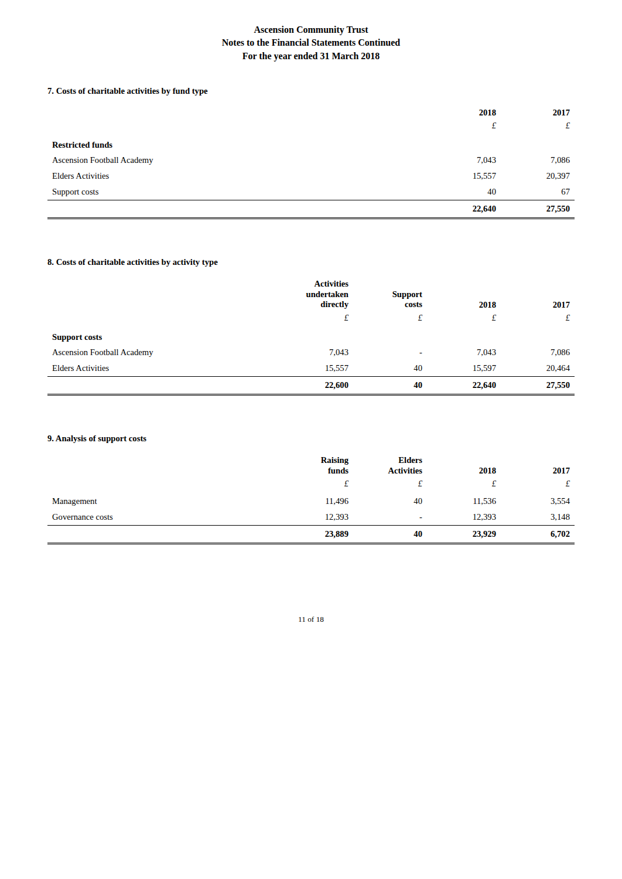Ascension Community Trust
Notes to the Financial Statements Continued
For the year ended 31 March 2018
7. Costs of charitable activities by fund type
| | 2018 | 2017 |
| --- | --- | --- |
| | £ | £ |
| Restricted funds | | |
| Ascension Football Academy | 7,043 | 7,086 |
| Elders Activities | 15,557 | 20,397 |
| Support costs | 40 | 67 |
| | 22,640 | 27,550 |
8. Costs of charitable activities by activity type
| | Activities undertaken directly | Support costs | 2018 | 2017 |
| --- | --- | --- | --- | --- |
| | £ | £ | £ | £ |
| Support costs | | | | |
| Ascension Football Academy | 7,043 | - | 7,043 | 7,086 |
| Elders Activities | 15,557 | 40 | 15,597 | 20,464 |
| | 22,600 | 40 | 22,640 | 27,550 |
9. Analysis of support costs
| | Raising funds | Elders Activities | 2018 | 2017 |
| --- | --- | --- | --- | --- |
| | £ | £ | £ | £ |
| Management | 11,496 | 40 | 11,536 | 3,554 |
| Governance costs | 12,393 | - | 12,393 | 3,148 |
| | 23,889 | 40 | 23,929 | 6,702 |
11 of 18